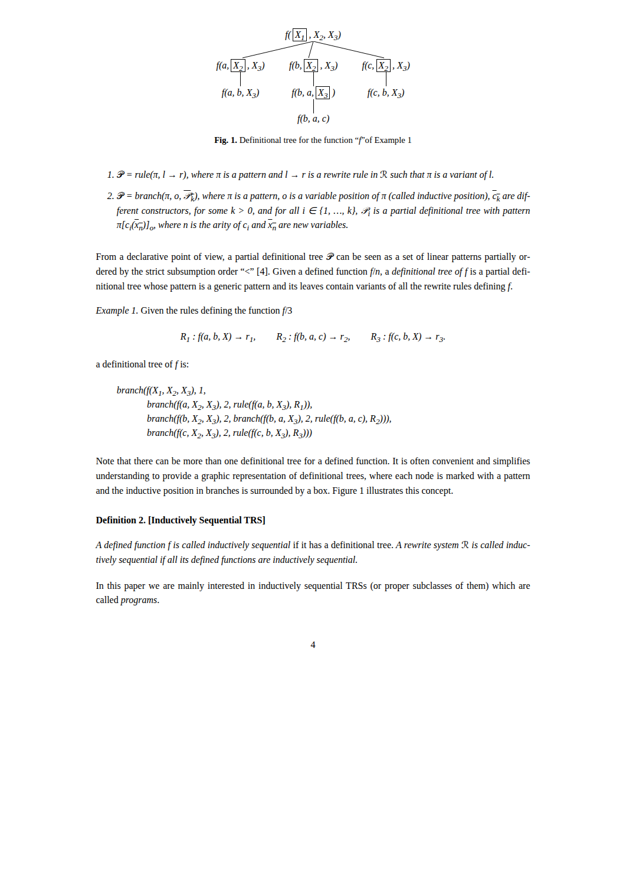| f ( X 1 , X 2 , X 3 ) |
| f ( a , X 2 , X 3 ) | | f ( b , X 2 , X 3 ) | | f ( c , X 2 , X 3 ) |
| f ( a , b , X 3 ) | | f ( b , a , X 3 ) | | f ( c , b , X 3 ) |
| | | f ( b , a , c ) | | |
Fig. 1. Definitional tree for the function “f”of Example 1
𝒫 = rule(π, l → r), where π is a pattern and l → r is a rewrite rule in ℛ such that π is a variant of l.
𝒫 = branch(π, o, 𝒫k), where π is a pattern, o is a variable position of π (called inductive position), ck are different constructors, for some k > 0, and for all i ∈ {1, …, k}, 𝒫i is a partial definitional tree with pattern π[ci(xn)]o, where n is the arity of ci and xn are new variables.
From a declarative point of view, a partial definitional tree 𝒫 can be seen as a set of linear patterns partially ordered by the strict subsumption order “<” [4]. Given a defined function f/n, a definitional tree of f is a partial definitional tree whose pattern is a generic pattern and its leaves contain variants of all the rewrite rules defining f.
Example 1. Given the rules defining the function f/3
R1 : f(a, b, X) → r1, R2 : f(b, a, c) → r2, R3 : f(c, b, X) → r3.
a definitional tree of f is:
branch(f(X1, X2, X3), 1,
branch(f(a, X2, X3), 2, rule(f(a, b, X3), R1)),
branch(f(b, X2, X3), 2, branch(f(b, a, X3), 2, rule(f(b, a, c), R2))),
branch(f(c, X2, X3), 2, rule(f(c, b, X3), R3)))
Note that there can be more than one definitional tree for a defined function. It is often convenient and simplifies understanding to provide a graphic representation of definitional trees, where each node is marked with a pattern and the inductive position in branches is surrounded by a box. Figure 1 illustrates this concept.
Definition 2. [Inductively Sequential TRS]
A defined function f is called inductively sequential if it has a definitional tree. A rewrite system ℛ is called inductively sequential if all its defined functions are inductively sequential.
In this paper we are mainly interested in inductively sequential TRSs (or proper subclasses of them) which are called programs.
4